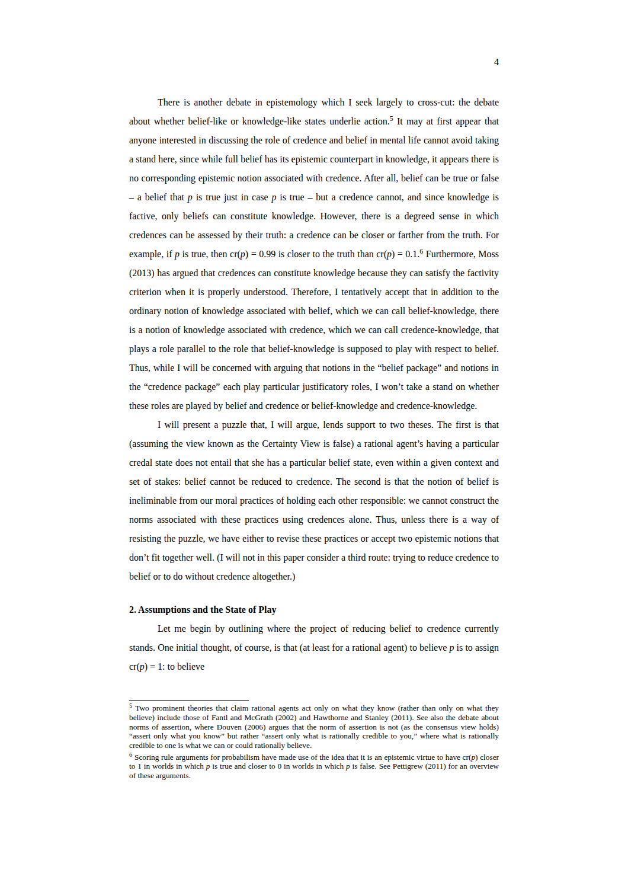4
There is another debate in epistemology which I seek largely to cross-cut: the debate about whether belief-like or knowledge-like states underlie action.5 It may at first appear that anyone interested in discussing the role of credence and belief in mental life cannot avoid taking a stand here, since while full belief has its epistemic counterpart in knowledge, it appears there is no corresponding epistemic notion associated with credence. After all, belief can be true or false – a belief that p is true just in case p is true – but a credence cannot, and since knowledge is factive, only beliefs can constitute knowledge. However, there is a degreed sense in which credences can be assessed by their truth: a credence can be closer or farther from the truth. For example, if p is true, then cr(p) = 0.99 is closer to the truth than cr(p) = 0.1.6 Furthermore, Moss (2013) has argued that credences can constitute knowledge because they can satisfy the factivity criterion when it is properly understood. Therefore, I tentatively accept that in addition to the ordinary notion of knowledge associated with belief, which we can call belief-knowledge, there is a notion of knowledge associated with credence, which we can call credence-knowledge, that plays a role parallel to the role that belief-knowledge is supposed to play with respect to belief. Thus, while I will be concerned with arguing that notions in the “belief package” and notions in the “credence package” each play particular justificatory roles, I won’t take a stand on whether these roles are played by belief and credence or belief-knowledge and credence-knowledge.
I will present a puzzle that, I will argue, lends support to two theses. The first is that (assuming the view known as the Certainty View is false) a rational agent’s having a particular credal state does not entail that she has a particular belief state, even within a given context and set of stakes: belief cannot be reduced to credence. The second is that the notion of belief is ineliminable from our moral practices of holding each other responsible: we cannot construct the norms associated with these practices using credences alone. Thus, unless there is a way of resisting the puzzle, we have either to revise these practices or accept two epistemic notions that don’t fit together well. (I will not in this paper consider a third route: trying to reduce credence to belief or to do without credence altogether.)
2. Assumptions and the State of Play
Let me begin by outlining where the project of reducing belief to credence currently stands. One initial thought, of course, is that (at least for a rational agent) to believe p is to assign cr(p) = 1: to believe
5 Two prominent theories that claim rational agents act only on what they know (rather than only on what they believe) include those of Fantl and McGrath (2002) and Hawthorne and Stanley (2011). See also the debate about norms of assertion, where Douven (2006) argues that the norm of assertion is not (as the consensus view holds) “assert only what you know” but rather “assert only what is rationally credible to you,” where what is rationally credible to one is what we can or could rationally believe.
6 Scoring rule arguments for probabilism have made use of the idea that it is an epistemic virtue to have cr(p) closer to 1 in worlds in which p is true and closer to 0 in worlds in which p is false. See Pettigrew (2011) for an overview of these arguments.